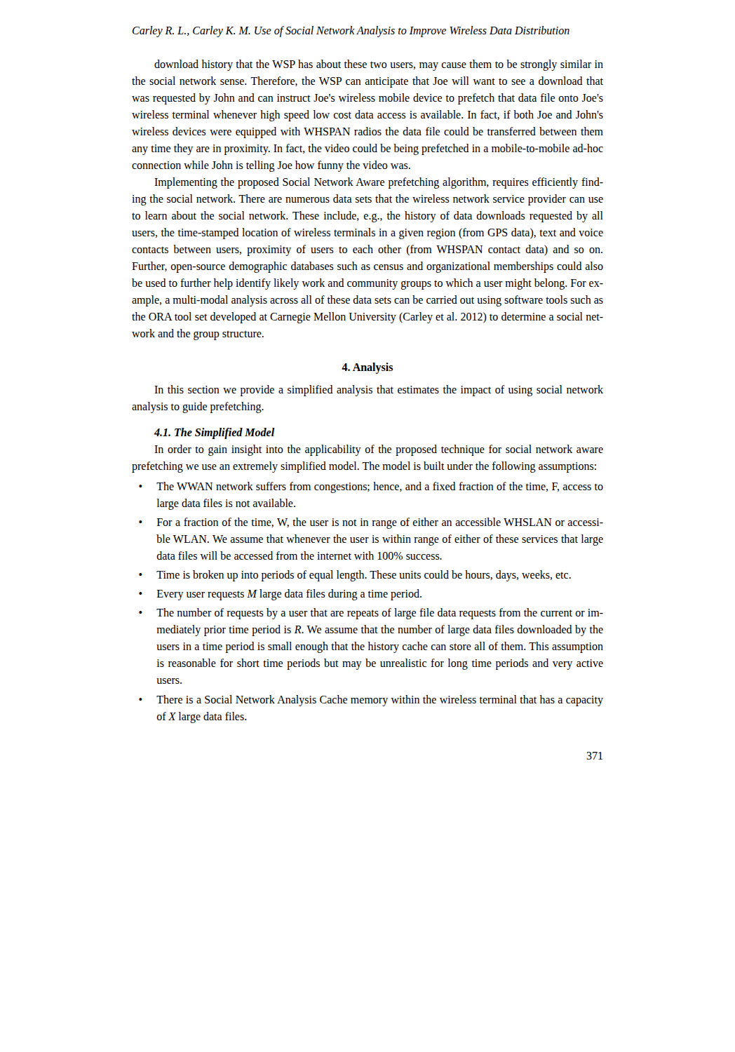Carley R. L., Carley K. M. Use of Social Network Analysis to Improve Wireless Data Distribution
download history that the WSP has about these two users, may cause them to be strongly similar in the social network sense. Therefore, the WSP can anticipate that Joe will want to see a download that was requested by John and can instruct Joe's wireless mobile device to prefetch that data file onto Joe's wireless terminal whenever high speed low cost data access is available. In fact, if both Joe and John's wireless devices were equipped with WHSPAN radios the data file could be transferred between them any time they are in proximity. In fact, the video could be being prefetched in a mobile-to-mobile ad-hoc connection while John is telling Joe how funny the video was.
Implementing the proposed Social Network Aware prefetching algorithm, requires efficiently finding the social network. There are numerous data sets that the wireless network service provider can use to learn about the social network. These include, e.g., the history of data downloads requested by all users, the time-stamped location of wireless terminals in a given region (from GPS data), text and voice contacts between users, proximity of users to each other (from WHSPAN contact data) and so on. Further, open-source demographic databases such as census and organizational memberships could also be used to further help identify likely work and community groups to which a user might belong. For example, a multi-modal analysis across all of these data sets can be carried out using software tools such as the ORA tool set developed at Carnegie Mellon University (Carley et al. 2012) to determine a social network and the group structure.
4. Analysis
In this section we provide a simplified analysis that estimates the impact of using social network analysis to guide prefetching.
4.1. The Simplified Model
In order to gain insight into the applicability of the proposed technique for social network aware prefetching we use an extremely simplified model. The model is built under the following assumptions:
The WWAN network suffers from congestions; hence, and a fixed fraction of the time, F, access to large data files is not available.
For a fraction of the time, W, the user is not in range of either an accessible WHSLAN or accessible WLAN. We assume that whenever the user is within range of either of these services that large data files will be accessed from the internet with 100% success.
Time is broken up into periods of equal length. These units could be hours, days, weeks, etc.
Every user requests M large data files during a time period.
The number of requests by a user that are repeats of large file data requests from the current or immediately prior time period is R. We assume that the number of large data files downloaded by the users in a time period is small enough that the history cache can store all of them. This assumption is reasonable for short time periods but may be unrealistic for long time periods and very active users.
There is a Social Network Analysis Cache memory within the wireless terminal that has a capacity of X large data files.
371